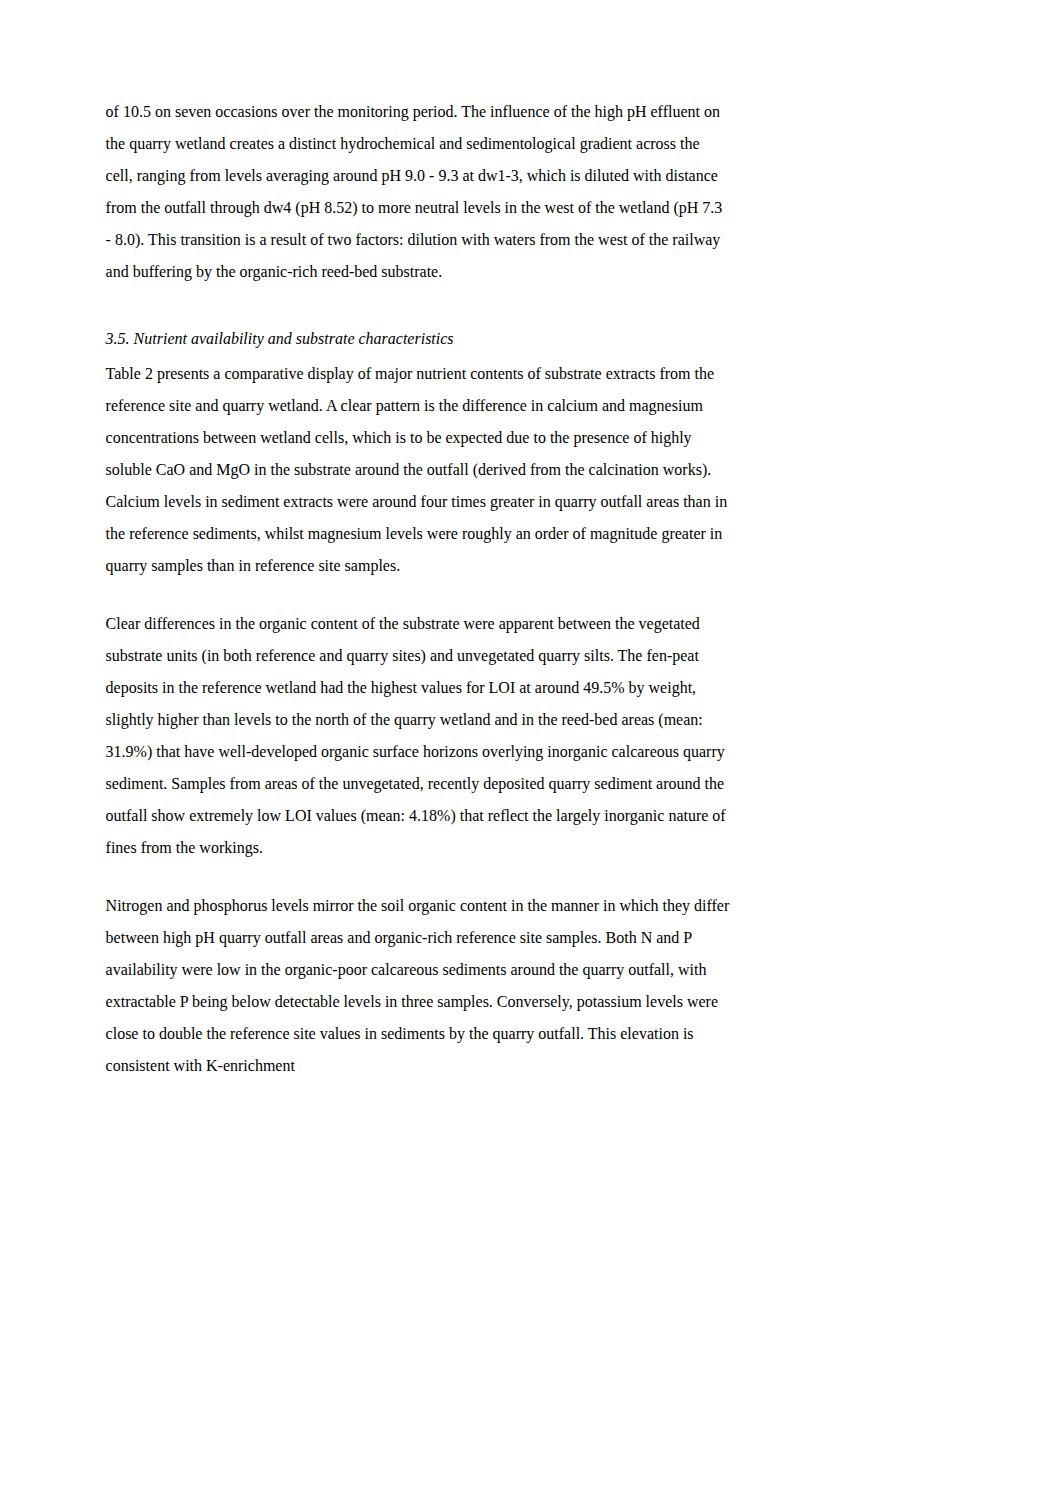of 10.5 on seven occasions over the monitoring period. The influence of the high pH effluent on the quarry wetland creates a distinct hydrochemical and sedimentological gradient across the cell, ranging from levels averaging around pH 9.0 - 9.3 at dw1-3, which is diluted with distance from the outfall through dw4 (pH 8.52) to more neutral levels in the west of the wetland (pH 7.3 - 8.0). This transition is a result of two factors: dilution with waters from the west of the railway and buffering by the organic-rich reed-bed substrate.
3.5. Nutrient availability and substrate characteristics
Table 2 presents a comparative display of major nutrient contents of substrate extracts from the reference site and quarry wetland. A clear pattern is the difference in calcium and magnesium concentrations between wetland cells, which is to be expected due to the presence of highly soluble CaO and MgO in the substrate around the outfall (derived from the calcination works). Calcium levels in sediment extracts were around four times greater in quarry outfall areas than in the reference sediments, whilst magnesium levels were roughly an order of magnitude greater in quarry samples than in reference site samples.
Clear differences in the organic content of the substrate were apparent between the vegetated substrate units (in both reference and quarry sites) and unvegetated quarry silts. The fen-peat deposits in the reference wetland had the highest values for LOI at around 49.5% by weight, slightly higher than levels to the north of the quarry wetland and in the reed-bed areas (mean: 31.9%) that have well-developed organic surface horizons overlying inorganic calcareous quarry sediment. Samples from areas of the unvegetated, recently deposited quarry sediment around the outfall show extremely low LOI values (mean: 4.18%) that reflect the largely inorganic nature of fines from the workings.
Nitrogen and phosphorus levels mirror the soil organic content in the manner in which they differ between high pH quarry outfall areas and organic-rich reference site samples. Both N and P availability were low in the organic-poor calcareous sediments around the quarry outfall, with extractable P being below detectable levels in three samples. Conversely, potassium levels were close to double the reference site values in sediments by the quarry outfall. This elevation is consistent with K-enrichment